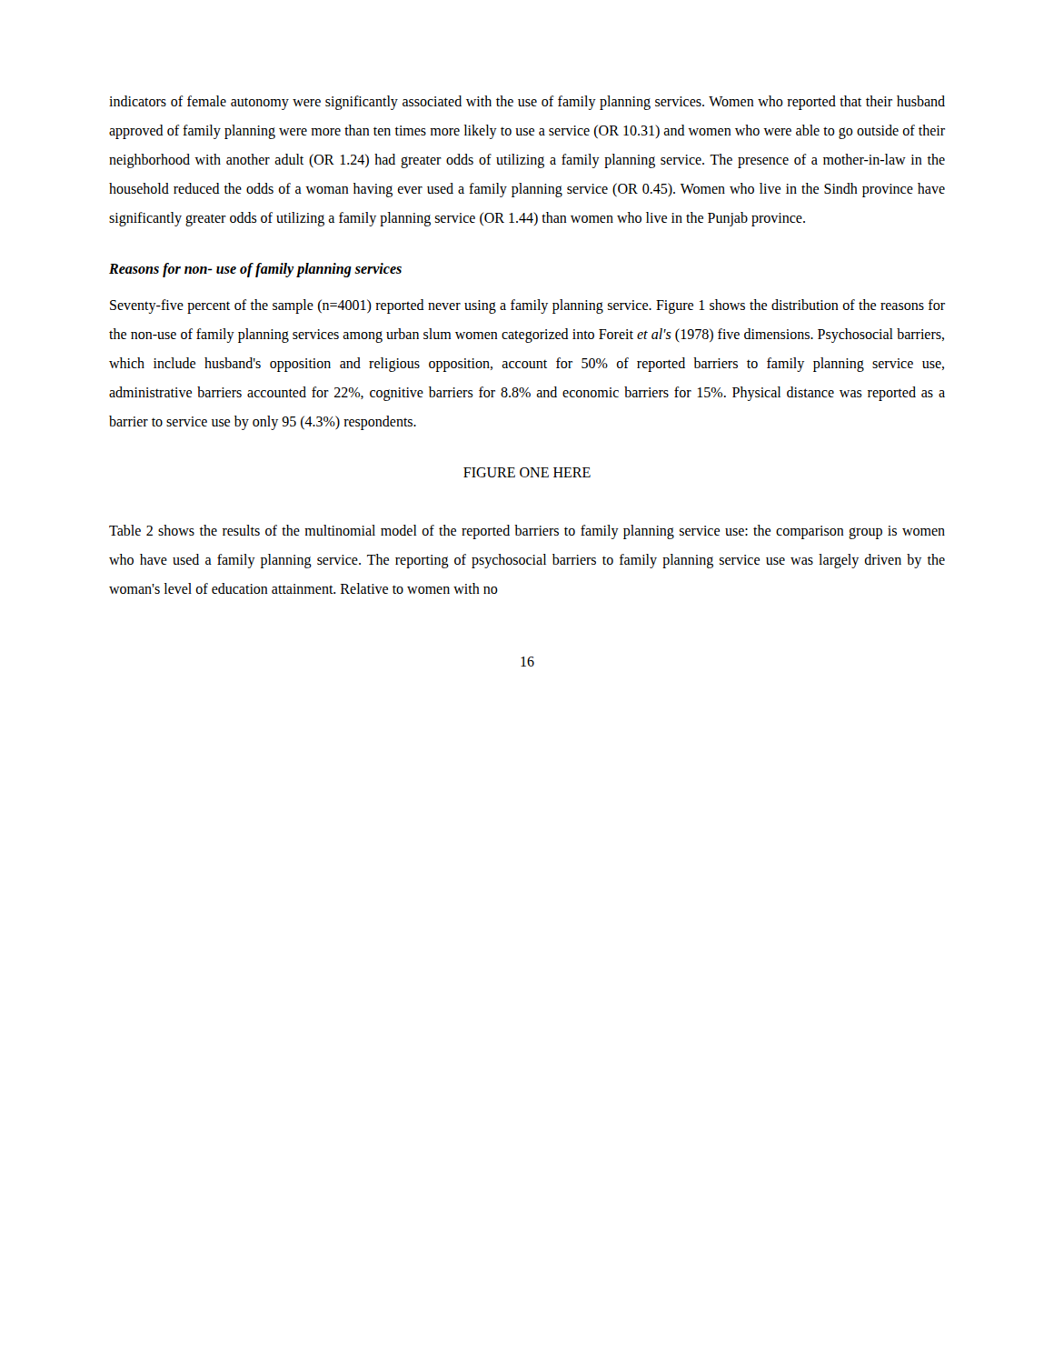indicators of female autonomy were significantly associated with the use of family planning services. Women who reported that their husband approved of family planning were more than ten times more likely to use a service (OR 10.31) and women who were able to go outside of their neighborhood with another adult (OR 1.24) had greater odds of utilizing a family planning service. The presence of a mother-in-law in the household reduced the odds of a woman having ever used a family planning service (OR 0.45). Women who live in the Sindh province have significantly greater odds of utilizing a family planning service (OR 1.44) than women who live in the Punjab province.
Reasons for non- use of family planning services
Seventy-five percent of the sample (n=4001) reported never using a family planning service. Figure 1 shows the distribution of the reasons for the non-use of family planning services among urban slum women categorized into Foreit et al's (1978) five dimensions. Psychosocial barriers, which include husband's opposition and religious opposition, account for 50% of reported barriers to family planning service use, administrative barriers accounted for 22%, cognitive barriers for 8.8% and economic barriers for 15%. Physical distance was reported as a barrier to service use by only 95 (4.3%) respondents.
FIGURE ONE HERE
Table 2 shows the results of the multinomial model of the reported barriers to family planning service use: the comparison group is women who have used a family planning service. The reporting of psychosocial barriers to family planning service use was largely driven by the woman's level of education attainment. Relative to women with no
16